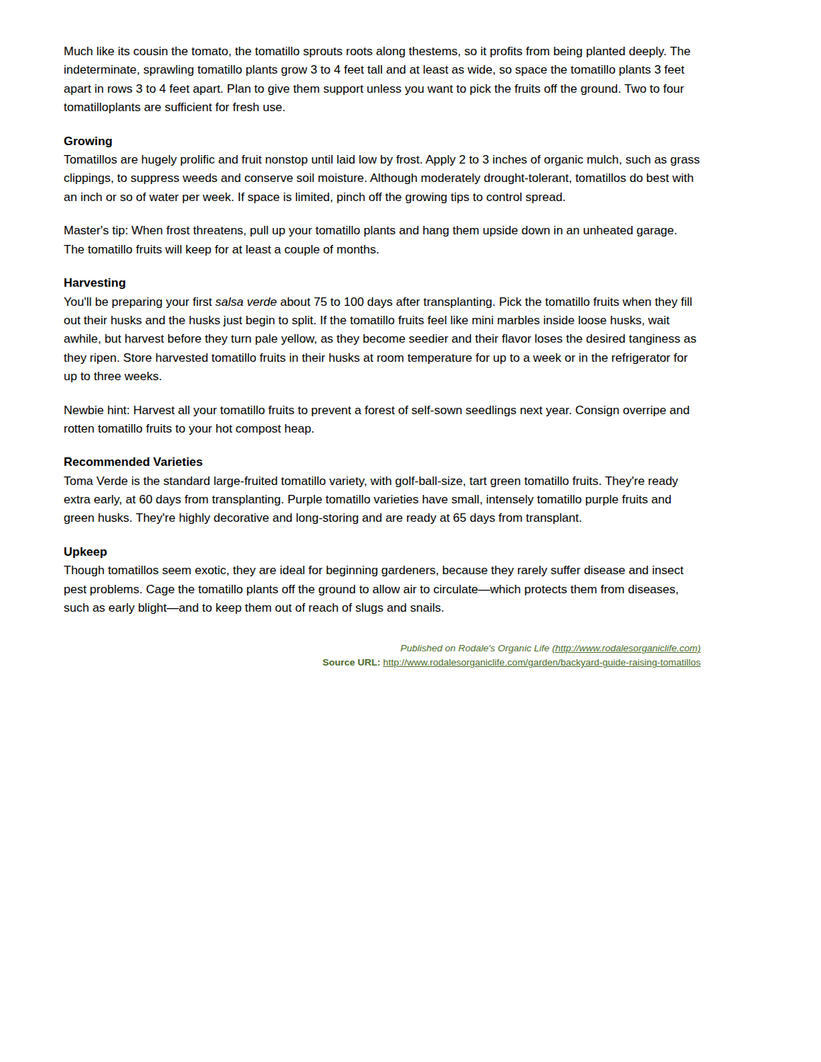Much like its cousin the tomato, the tomatillo sprouts roots along thestems, so it profits from being planted deeply. The indeterminate, sprawling tomatillo plants grow 3 to 4 feet tall and at least as wide, so space the tomatillo plants 3 feet apart in rows 3 to 4 feet apart. Plan to give them support unless you want to pick the fruits off the ground. Two to four tomatilloplants are sufficient for fresh use.
Growing
Tomatillos are hugely prolific and fruit nonstop until laid low by frost. Apply 2 to 3 inches of organic mulch, such as grass clippings, to suppress weeds and conserve soil moisture. Although moderately drought-tolerant, tomatillos do best with an inch or so of water per week. If space is limited, pinch off the growing tips to control spread.
Master's tip: When frost threatens, pull up your tomatillo plants and hang them upside down in an unheated garage. The tomatillo fruits will keep for at least a couple of months.
Harvesting
You'll be preparing your first salsa verde about 75 to 100 days after transplanting. Pick the tomatillo fruits when they fill out their husks and the husks just begin to split. If the tomatillo fruits feel like mini marbles inside loose husks, wait awhile, but harvest before they turn pale yellow, as they become seedier and their flavor loses the desired tanginess as they ripen. Store harvested tomatillo fruits in their husks at room temperature for up to a week or in the refrigerator for up to three weeks.
Newbie hint: Harvest all your tomatillo fruits to prevent a forest of self-sown seedlings next year. Consign overripe and rotten tomatillo fruits to your hot compost heap.
Recommended Varieties
Toma Verde is the standard large-fruited tomatillo variety, with golf-ball-size, tart green tomatillo fruits. They're ready extra early, at 60 days from transplanting. Purple tomatillo varieties have small, intensely tomatillo purple fruits and green husks. They're highly decorative and long-storing and are ready at 65 days from transplant.
Upkeep
Though tomatillos seem exotic, they are ideal for beginning gardeners, because they rarely suffer disease and insect pest problems. Cage the tomatillo plants off the ground to allow air to circulate—which protects them from diseases, such as early blight—and to keep them out of reach of slugs and snails.
Published on Rodale's Organic Life (http://www.rodalesorganiclife.com)
Source URL: http://www.rodalesorganiclife.com/garden/backyard-guide-raising-tomatillos